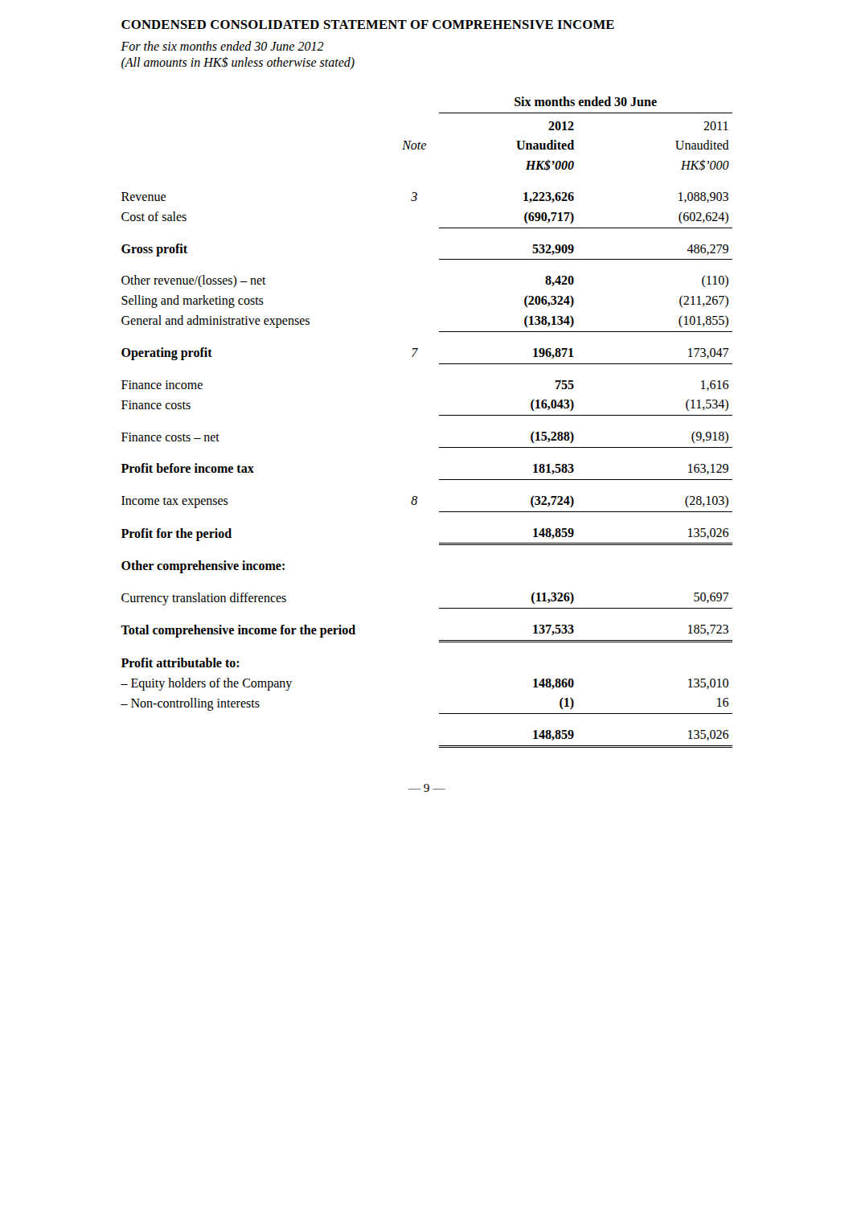CONDENSED CONSOLIDATED STATEMENT OF COMPREHENSIVE INCOME
For the six months ended 30 June 2012
(All amounts in HK$ unless otherwise stated)
| | | Six months ended 30 June |
| --- | --- | --- |
| | | 2012 | 2011 |
| | Note | Unaudited | Unaudited |
| | | HK$’000 | HK$’000 |
| Revenue | 3 | 1,223,626 | 1,088,903 |
| Cost of sales | | (690,717) | (602,624) |
| Gross profit | | 532,909 | 486,279 |
| Other revenue/(losses) – net | | 8,420 | (110) |
| Selling and marketing costs | | (206,324) | (211,267) |
| General and administrative expenses | | (138,134) | (101,855) |
| Operating profit | 7 | 196,871 | 173,047 |
| Finance income | | 755 | 1,616 |
| Finance costs | | (16,043) | (11,534) |
| Finance costs – net | | (15,288) | (9,918) |
| Profit before income tax | | 181,583 | 163,129 |
| Income tax expenses | 8 | (32,724) | (28,103) |
| Profit for the period | | 148,859 | 135,026 |
| Other comprehensive income: | | | |
| Currency translation differences | | (11,326) | 50,697 |
| Total comprehensive income for the period | | 137,533 | 185,723 |
| Profit attributable to: | | | |
| – Equity holders of the Company | | 148,860 | 135,010 |
| – Non-controlling interests | | (1) | 16 |
| | | 148,859 | 135,026 |
— 9 —